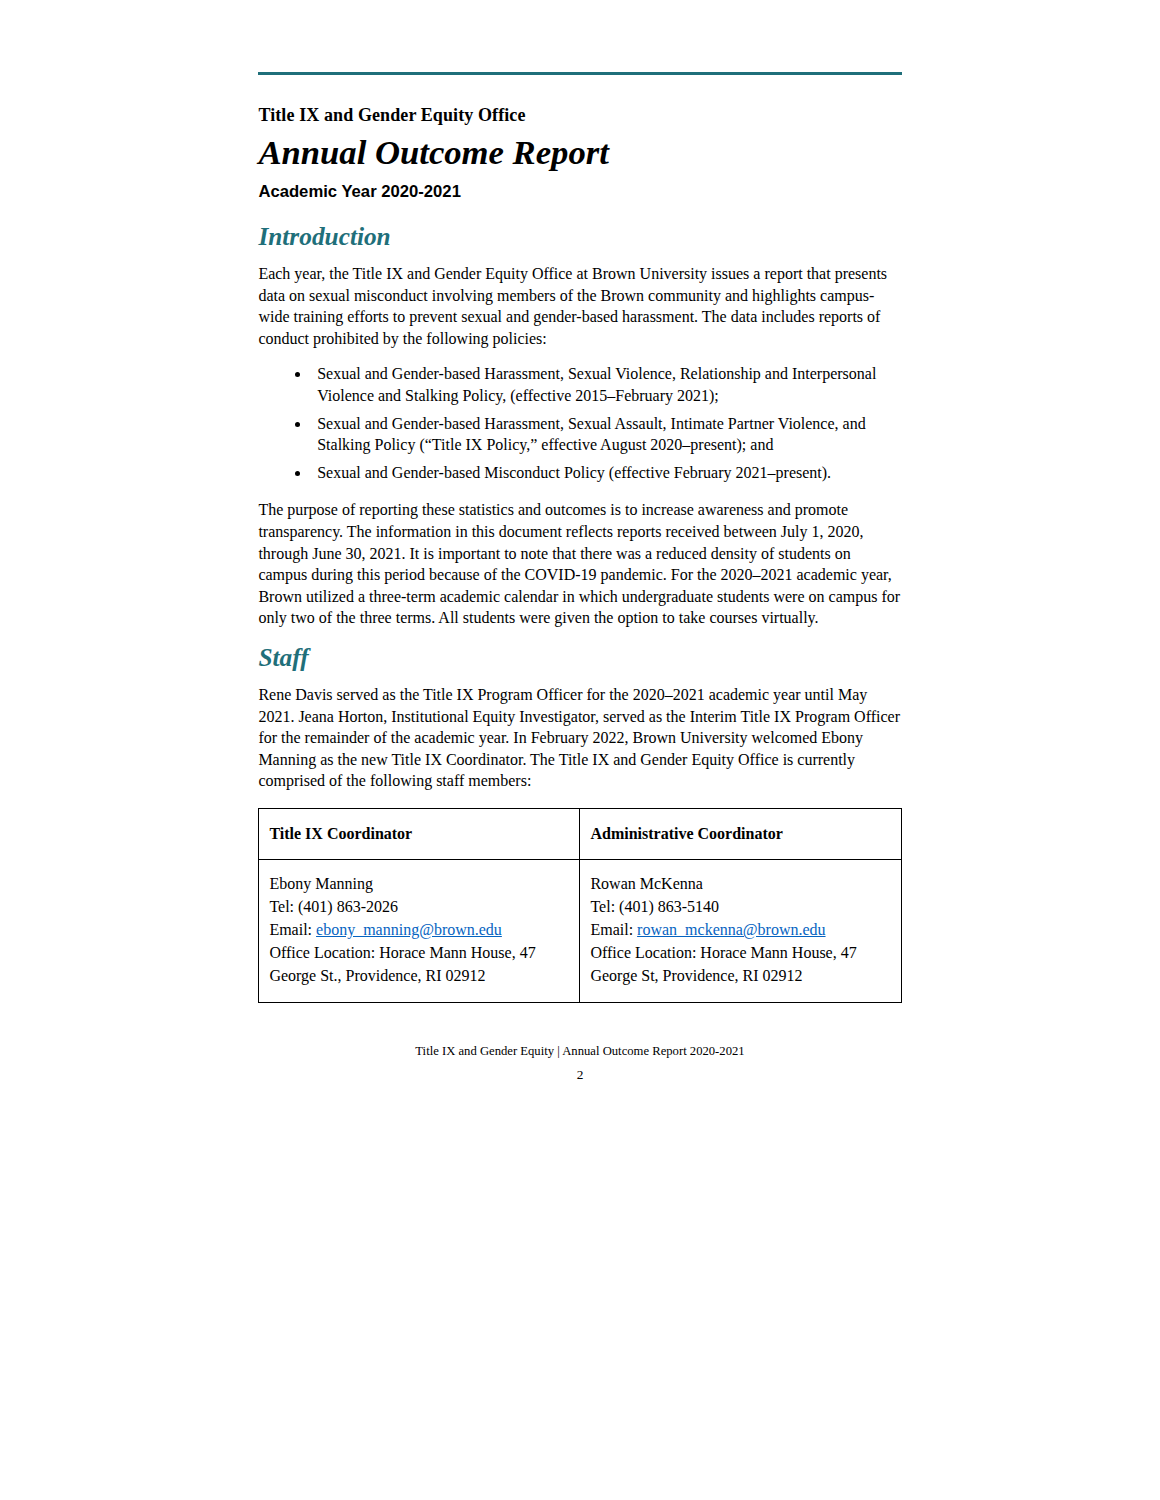Title IX and Gender Equity Office
Annual Outcome Report
Academic Year 2020-2021
Introduction
Each year, the Title IX and Gender Equity Office at Brown University issues a report that presents data on sexual misconduct involving members of the Brown community and highlights campus-wide training efforts to prevent sexual and gender-based harassment. The data includes reports of conduct prohibited by the following policies:
Sexual and Gender-based Harassment, Sexual Violence, Relationship and Interpersonal Violence and Stalking Policy, (effective 2015–February 2021);
Sexual and Gender-based Harassment, Sexual Assault, Intimate Partner Violence, and Stalking Policy (“Title IX Policy,” effective August 2020–present); and
Sexual and Gender-based Misconduct Policy (effective February 2021–present).
The purpose of reporting these statistics and outcomes is to increase awareness and promote transparency. The information in this document reflects reports received between July 1, 2020, through June 30, 2021. It is important to note that there was a reduced density of students on campus during this period because of the COVID-19 pandemic. For the 2020–2021 academic year, Brown utilized a three-term academic calendar in which undergraduate students were on campus for only two of the three terms. All students were given the option to take courses virtually.
Staff
Rene Davis served as the Title IX Program Officer for the 2020–2021 academic year until May 2021. Jeana Horton, Institutional Equity Investigator, served as the Interim Title IX Program Officer for the remainder of the academic year. In February 2022, Brown University welcomed Ebony Manning as the new Title IX Coordinator. The Title IX and Gender Equity Office is currently comprised of the following staff members:
| Title IX Coordinator | Administrative Coordinator |
| Ebony Manning Tel: (401) 863-2026 Email: ebony_manning@brown.edu Office Location: Horace Mann House, 47 George St., Providence, RI 02912 | Rowan McKenna Tel: (401) 863-5140 Email: rowan_mckenna@brown.edu Office Location: Horace Mann House, 47 George St, Providence, RI 02912 |
Title IX and Gender Equity | Annual Outcome Report 2020-2021
2